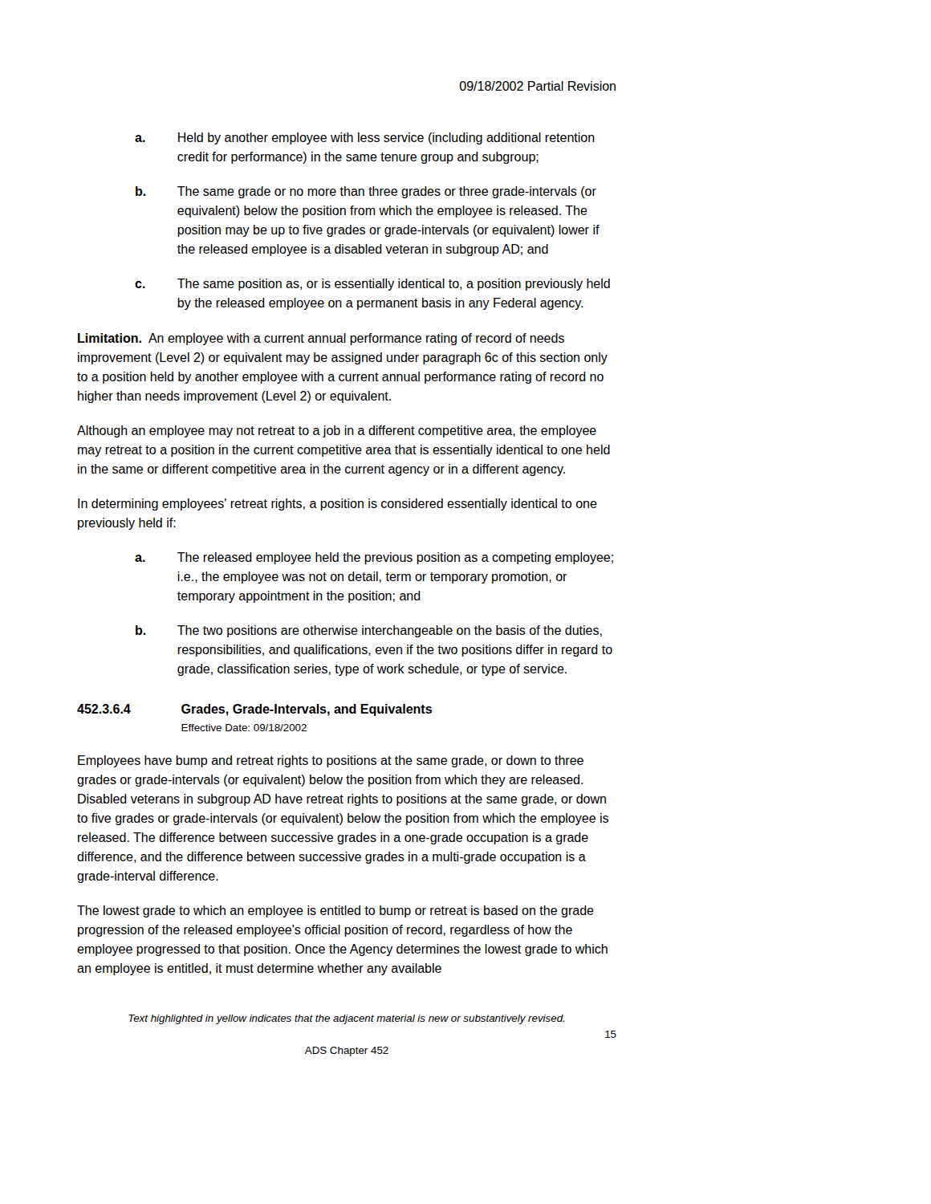09/18/2002 Partial Revision
a.
Held by another employee with less service (including additional retention credit for performance) in the same tenure group and subgroup;
b.
The same grade or no more than three grades or three grade-intervals (or equivalent) below the position from which the employee is released. The position may be up to five grades or grade-intervals (or equivalent) lower if the released employee is a disabled veteran in subgroup AD; and
c.
The same position as, or is essentially identical to, a position previously held by the released employee on a permanent basis in any Federal agency.
Limitation. An employee with a current annual performance rating of record of needs improvement (Level 2) or equivalent may be assigned under paragraph 6c of this section only to a position held by another employee with a current annual performance rating of record no higher than needs improvement (Level 2) or equivalent.
Although an employee may not retreat to a job in a different competitive area, the employee may retreat to a position in the current competitive area that is essentially identical to one held in the same or different competitive area in the current agency or in a different agency.
In determining employees' retreat rights, a position is considered essentially identical to one previously held if:
a.
The released employee held the previous position as a competing employee; i.e., the employee was not on detail, term or temporary promotion, or temporary appointment in the position; and
b.
The two positions are otherwise interchangeable on the basis of the duties, responsibilities, and qualifications, even if the two positions differ in regard to grade, classification series, type of work schedule, or type of service.
452.3.6.4
Grades, Grade-Intervals, and Equivalents
Effective Date: 09/18/2002
Employees have bump and retreat rights to positions at the same grade, or down to three grades or grade-intervals (or equivalent) below the position from which they are released. Disabled veterans in subgroup AD have retreat rights to positions at the same grade, or down to five grades or grade-intervals (or equivalent) below the position from which the employee is released. The difference between successive grades in a one-grade occupation is a grade difference, and the difference between successive grades in a multi-grade occupation is a grade-interval difference.
The lowest grade to which an employee is entitled to bump or retreat is based on the grade progression of the released employee's official position of record, regardless of how the employee progressed to that position. Once the Agency determines the lowest grade to which an employee is entitled, it must determine whether any available
Text highlighted in yellow indicates that the adjacent material is new or substantively revised.
15
ADS Chapter 452